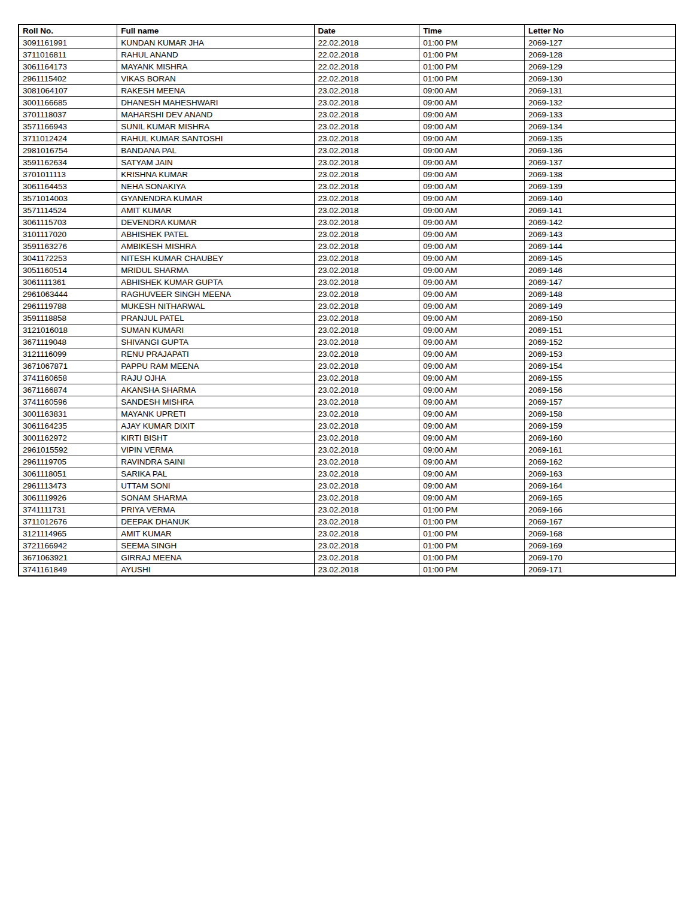| Roll No. | Full name | Date | Time | Letter No |
| --- | --- | --- | --- | --- |
| 3091161991 | KUNDAN KUMAR JHA | 22.02.2018 | 01:00 PM | 2069-127 |
| 3711016811 | RAHUL ANAND | 22.02.2018 | 01:00 PM | 2069-128 |
| 3061164173 | MAYANK MISHRA | 22.02.2018 | 01:00 PM | 2069-129 |
| 2961115402 | VIKAS BORAN | 22.02.2018 | 01:00 PM | 2069-130 |
| 3081064107 | RAKESH MEENA | 23.02.2018 | 09:00 AM | 2069-131 |
| 3001166685 | DHANESH MAHESHWARI | 23.02.2018 | 09:00 AM | 2069-132 |
| 3701118037 | MAHARSHI DEV ANAND | 23.02.2018 | 09:00 AM | 2069-133 |
| 3571166943 | SUNIL KUMAR MISHRA | 23.02.2018 | 09:00 AM | 2069-134 |
| 3711012424 | RAHUL KUMAR SANTOSHI | 23.02.2018 | 09:00 AM | 2069-135 |
| 2981016754 | BANDANA PAL | 23.02.2018 | 09:00 AM | 2069-136 |
| 3591162634 | SATYAM JAIN | 23.02.2018 | 09:00 AM | 2069-137 |
| 3701011113 | KRISHNA KUMAR | 23.02.2018 | 09:00 AM | 2069-138 |
| 3061164453 | NEHA SONAKIYA | 23.02.2018 | 09:00 AM | 2069-139 |
| 3571014003 | GYANENDRA KUMAR | 23.02.2018 | 09:00 AM | 2069-140 |
| 3571114524 | AMIT KUMAR | 23.02.2018 | 09:00 AM | 2069-141 |
| 3061115703 | DEVENDRA KUMAR | 23.02.2018 | 09:00 AM | 2069-142 |
| 3101117020 | ABHISHEK PATEL | 23.02.2018 | 09:00 AM | 2069-143 |
| 3591163276 | AMBIKESH MISHRA | 23.02.2018 | 09:00 AM | 2069-144 |
| 3041172253 | NITESH KUMAR CHAUBEY | 23.02.2018 | 09:00 AM | 2069-145 |
| 3051160514 | MRIDUL SHARMA | 23.02.2018 | 09:00 AM | 2069-146 |
| 3061111361 | ABHISHEK KUMAR GUPTA | 23.02.2018 | 09:00 AM | 2069-147 |
| 2961063444 | RAGHUVEER SINGH MEENA | 23.02.2018 | 09:00 AM | 2069-148 |
| 2961119788 | MUKESH NITHARWAL | 23.02.2018 | 09:00 AM | 2069-149 |
| 3591118858 | PRANJUL PATEL | 23.02.2018 | 09:00 AM | 2069-150 |
| 3121016018 | SUMAN KUMARI | 23.02.2018 | 09:00 AM | 2069-151 |
| 3671119048 | SHIVANGI GUPTA | 23.02.2018 | 09:00 AM | 2069-152 |
| 3121116099 | RENU PRAJAPATI | 23.02.2018 | 09:00 AM | 2069-153 |
| 3671067871 | PAPPU RAM MEENA | 23.02.2018 | 09:00 AM | 2069-154 |
| 3741160658 | RAJU OJHA | 23.02.2018 | 09:00 AM | 2069-155 |
| 3671166874 | AKANSHA SHARMA | 23.02.2018 | 09:00 AM | 2069-156 |
| 3741160596 | SANDESH MISHRA | 23.02.2018 | 09:00 AM | 2069-157 |
| 3001163831 | MAYANK UPRETI | 23.02.2018 | 09:00 AM | 2069-158 |
| 3061164235 | AJAY KUMAR DIXIT | 23.02.2018 | 09:00 AM | 2069-159 |
| 3001162972 | KIRTI BISHT | 23.02.2018 | 09:00 AM | 2069-160 |
| 2961015592 | VIPIN VERMA | 23.02.2018 | 09:00 AM | 2069-161 |
| 2961119705 | RAVINDRA SAINI | 23.02.2018 | 09:00 AM | 2069-162 |
| 3061118051 | SARIKA PAL | 23.02.2018 | 09:00 AM | 2069-163 |
| 2961113473 | UTTAM SONI | 23.02.2018 | 09:00 AM | 2069-164 |
| 3061119926 | SONAM SHARMA | 23.02.2018 | 09:00 AM | 2069-165 |
| 3741111731 | PRIYA VERMA | 23.02.2018 | 01:00 PM | 2069-166 |
| 3711012676 | DEEPAK DHANUK | 23.02.2018 | 01:00 PM | 2069-167 |
| 3121114965 | AMIT KUMAR | 23.02.2018 | 01:00 PM | 2069-168 |
| 3721166942 | SEEMA SINGH | 23.02.2018 | 01:00 PM | 2069-169 |
| 3671063921 | GIRRAJ MEENA | 23.02.2018 | 01:00 PM | 2069-170 |
| 3741161849 | AYUSHI | 23.02.2018 | 01:00 PM | 2069-171 |